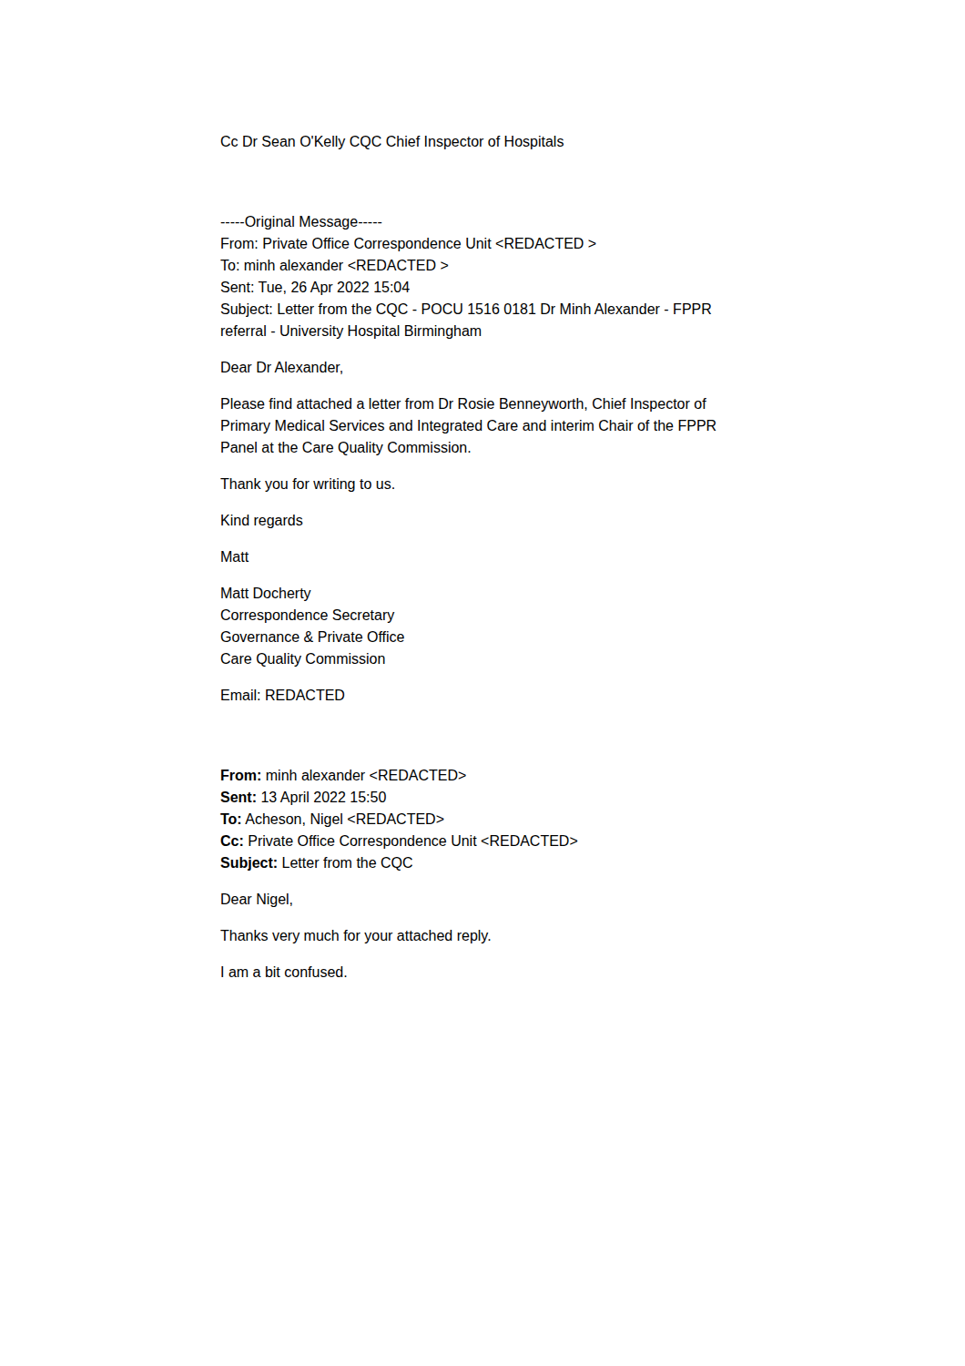Cc Dr Sean O'Kelly CQC Chief Inspector of Hospitals
-----Original Message-----
From: Private Office Correspondence Unit <REDACTED >
To: minh alexander <REDACTED >
Sent: Tue, 26 Apr 2022 15:04
Subject: Letter from the CQC - POCU 1516 0181 Dr Minh Alexander - FPPR referral - University Hospital Birmingham
Dear Dr Alexander,
Please find attached a letter from Dr Rosie Benneyworth, Chief Inspector of Primary Medical Services and Integrated Care and interim Chair of the FPPR Panel at the Care Quality Commission.
Thank you for writing to us.
Kind regards
Matt
Matt Docherty
Correspondence Secretary
Governance & Private Office
Care Quality Commission
Email: REDACTED
From: minh alexander <REDACTED>
Sent: 13 April 2022 15:50
To: Acheson, Nigel <REDACTED>
Cc: Private Office Correspondence Unit <REDACTED>
Subject: Letter from the CQC
Dear Nigel,
Thanks very much for your attached reply.
I am a bit confused.